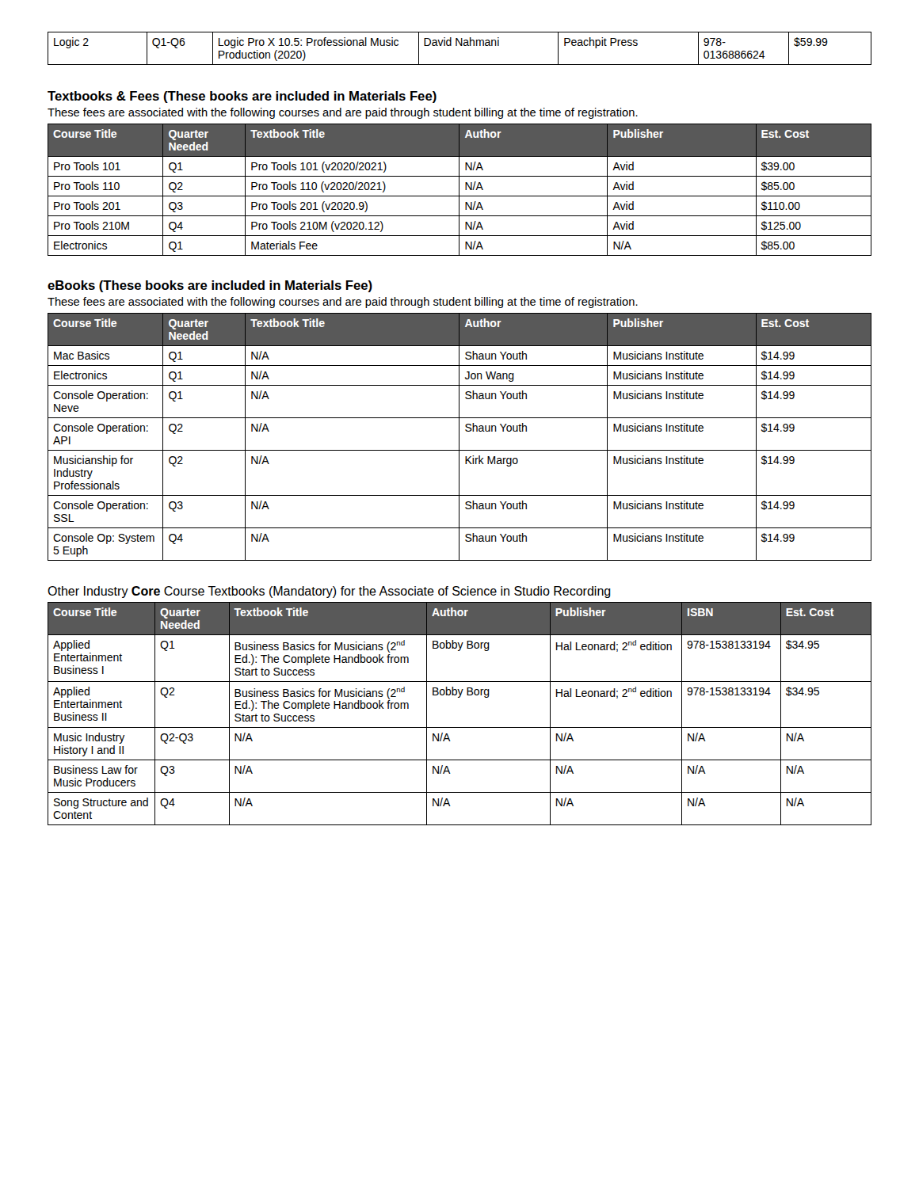| Logic 2 | Q1-Q6 | Logic Pro X 10.5: Professional Music Production (2020) | David Nahmani | Peachpit Press | 978-0136886624 | $59.99 |
Textbooks & Fees (These books are included in Materials Fee)
These fees are associated with the following courses and are paid through student billing at the time of registration.
| Course Title | Quarter Needed | Textbook Title | Author | Publisher | Est. Cost |
| --- | --- | --- | --- | --- | --- |
| Pro Tools 101 | Q1 | Pro Tools 101 (v2020/2021) | N/A | Avid | $39.00 |
| Pro Tools 110 | Q2 | Pro Tools 110 (v2020/2021) | N/A | Avid | $85.00 |
| Pro Tools 201 | Q3 | Pro Tools 201 (v2020.9) | N/A | Avid | $110.00 |
| Pro Tools 210M | Q4 | Pro Tools 210M (v2020.12) | N/A | Avid | $125.00 |
| Electronics | Q1 | Materials Fee | N/A | N/A | $85.00 |
eBooks (These books are included in Materials Fee)
These fees are associated with the following courses and are paid through student billing at the time of registration.
| Course Title | Quarter Needed | Textbook Title | Author | Publisher | Est. Cost |
| --- | --- | --- | --- | --- | --- |
| Mac Basics | Q1 | N/A | Shaun Youth | Musicians Institute | $14.99 |
| Electronics | Q1 | N/A | Jon Wang | Musicians Institute | $14.99 |
| Console Operation: Neve | Q1 | N/A | Shaun Youth | Musicians Institute | $14.99 |
| Console Operation: API | Q2 | N/A | Shaun Youth | Musicians Institute | $14.99 |
| Musicianship for Industry Professionals | Q2 | N/A | Kirk Margo | Musicians Institute | $14.99 |
| Console Operation: SSL | Q3 | N/A | Shaun Youth | Musicians Institute | $14.99 |
| Console Op: System 5 Euph | Q4 | N/A | Shaun Youth | Musicians Institute | $14.99 |
Other Industry Core Course Textbooks (Mandatory) for the Associate of Science in Studio Recording
| Course Title | Quarter Needed | Textbook Title | Author | Publisher | ISBN | Est. Cost |
| --- | --- | --- | --- | --- | --- | --- |
| Applied Entertainment Business I | Q1 | Business Basics for Musicians (2 nd Ed.): The Complete Handbook from Start to Success | Bobby Borg | Hal Leonard; 2 nd edition | 978-1538133194 | $34.95 |
| Applied Entertainment Business II | Q2 | Business Basics for Musicians (2 nd Ed.): The Complete Handbook from Start to Success | Bobby Borg | Hal Leonard; 2 nd edition | 978-1538133194 | $34.95 |
| Music Industry History I and II | Q2-Q3 | N/A | N/A | N/A | N/A | N/A |
| Business Law for Music Producers | Q3 | N/A | N/A | N/A | N/A | N/A |
| Song Structure and Content | Q4 | N/A | N/A | N/A | N/A | N/A |